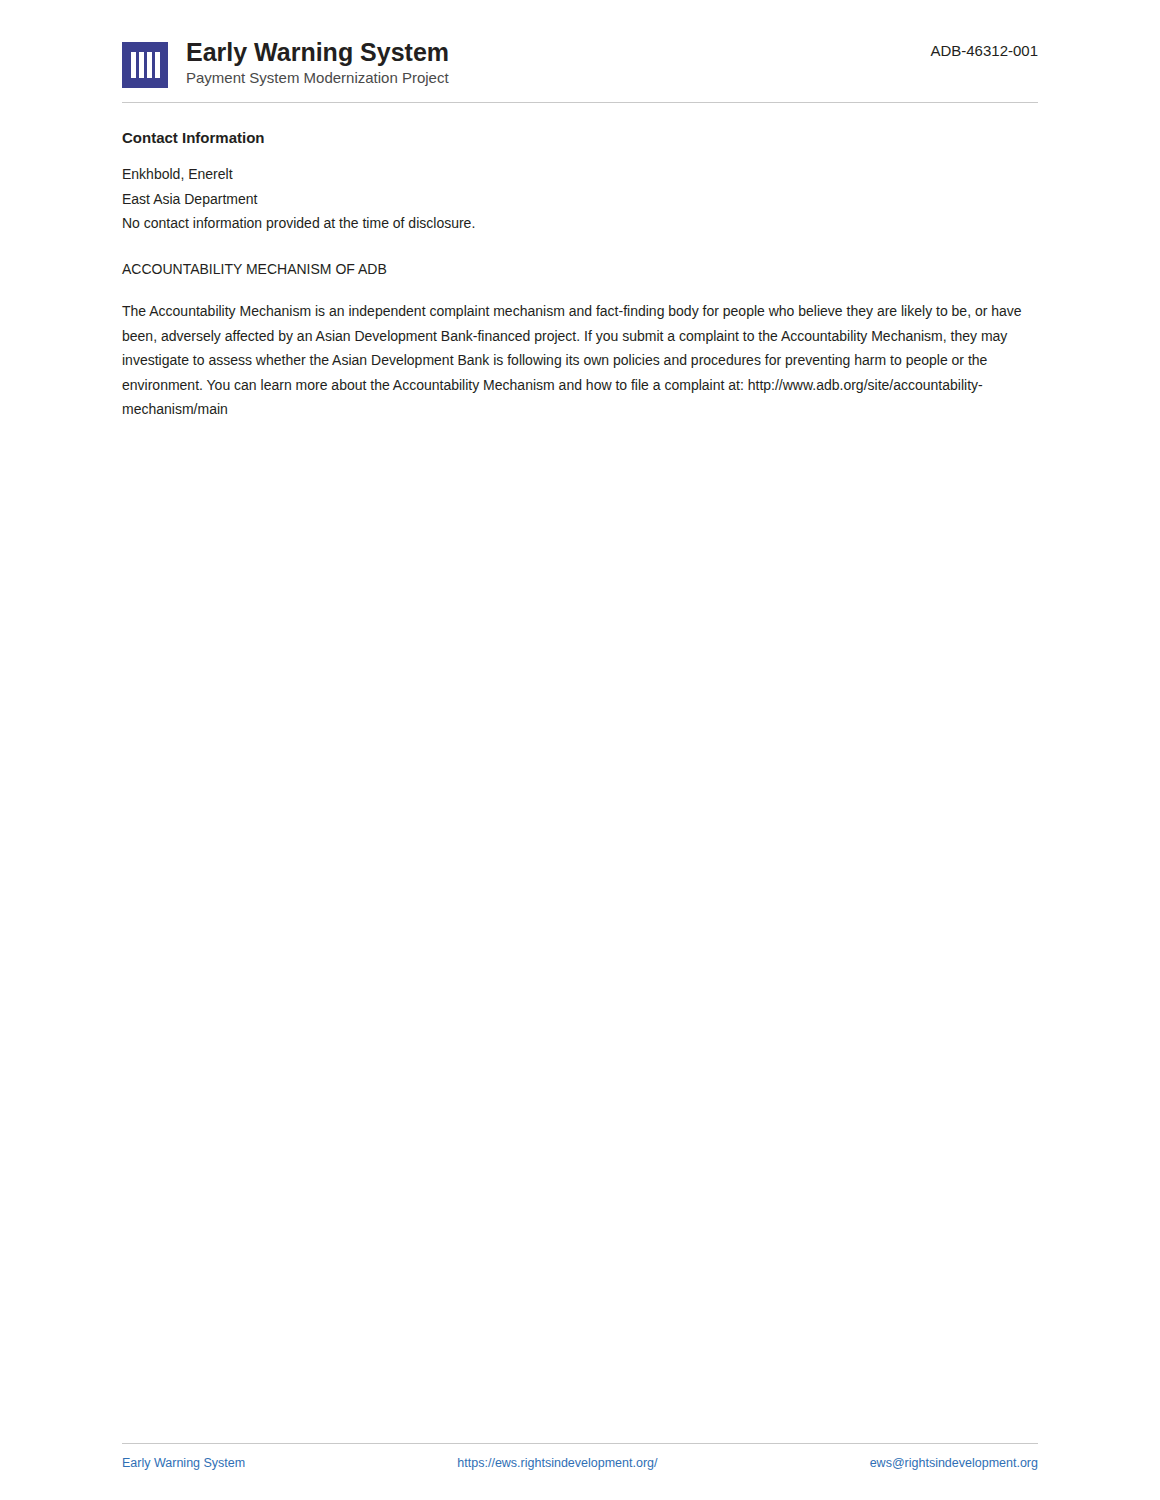Early Warning System
Payment System Modernization Project
ADB-46312-001
Contact Information
Enkhbold, Enerelt
East Asia Department
No contact information provided at the time of disclosure.
ACCOUNTABILITY MECHANISM OF ADB
The Accountability Mechanism is an independent complaint mechanism and fact-finding body for people who believe they are likely to be, or have been, adversely affected by an Asian Development Bank-financed project. If you submit a complaint to the Accountability Mechanism, they may investigate to assess whether the Asian Development Bank is following its own policies and procedures for preventing harm to people or the environment. You can learn more about the Accountability Mechanism and how to file a complaint at: http://www.adb.org/site/accountability-mechanism/main
Early Warning System
https://ews.rightsindevelopment.org/
ews@rightsindevelopment.org